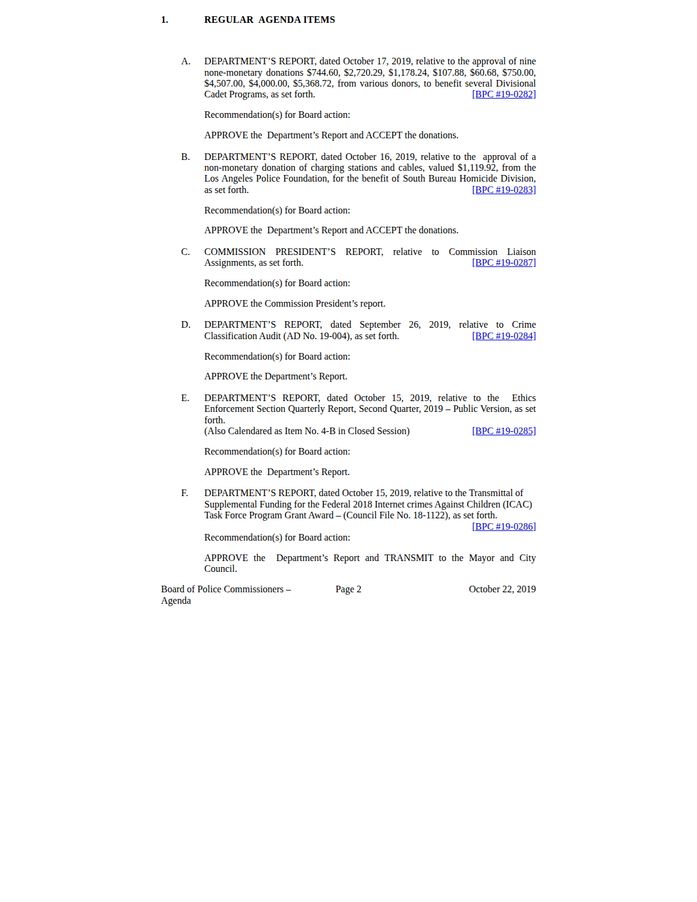1.
REGULAR AGENDA ITEMS
A.
DEPARTMENT’S REPORT, dated October 17, 2019, relative to the approval of nine none-monetary donations $744.60, $2,720.29, $1,178.24, $107.88, $60.68, $750.00, $4,507.00, $4,000.00, $5,368.72, from various donors, to benefit several Divisional Cadet Programs, as set forth. [BPC #19-0282]
Recommendation(s) for Board action:
APPROVE the Department’s Report and ACCEPT the donations.
B.
DEPARTMENT’S REPORT, dated October 16, 2019, relative to the approval of a non-monetary donation of charging stations and cables, valued $1,119.92, from the Los Angeles Police Foundation, for the benefit of South Bureau Homicide Division, as set forth. [BPC #19-0283]
Recommendation(s) for Board action:
APPROVE the Department’s Report and ACCEPT the donations.
C.
COMMISSION PRESIDENT’S REPORT, relative to Commission Liaison Assignments, as set forth. [BPC #19-0287]
Recommendation(s) for Board action:
APPROVE the Commission President’s report.
D.
DEPARTMENT’S REPORT, dated September 26, 2019, relative to Crime Classification Audit (AD No. 19-004), as set forth. [BPC #19-0284]
Recommendation(s) for Board action:
APPROVE the Department’s Report.
E.
DEPARTMENT’S REPORT, dated October 15, 2019, relative to the Ethics Enforcement Section Quarterly Report, Second Quarter, 2019 – Public Version, as set forth.
(Also Calendared as Item No. 4-B in Closed Session) [BPC #19-0285]
Recommendation(s) for Board action:
APPROVE the Department’s Report.
F.
DEPARTMENT’S REPORT, dated October 15, 2019, relative to the Transmittal of
Supplemental Funding for the Federal 2018 Internet crimes Against Children (ICAC)
Task Force Program Grant Award – (Council File No. 18-1122), as set forth.
[BPC #19-0286]
Recommendation(s) for Board action:
APPROVE the Department’s Report and TRANSMIT to the Mayor and City Council.
Board of Police Commissioners – Agenda
Page 2
October 22, 2019